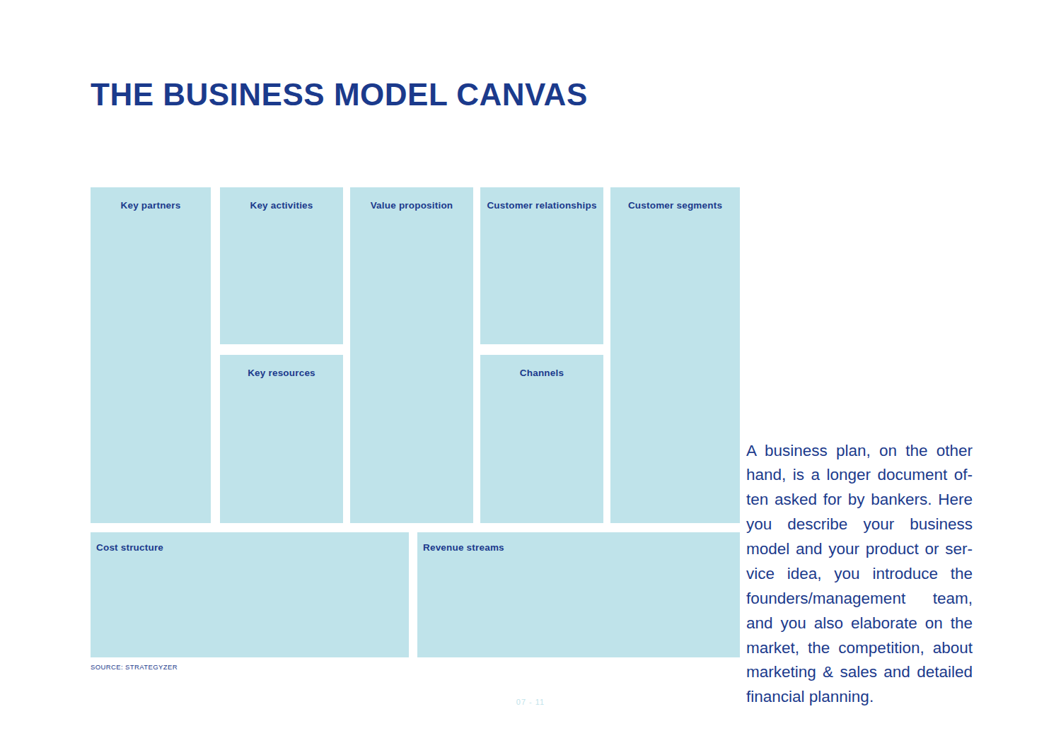The Business Model Canvas
Key partners
Key activities
Key resources
Value proposition
Customer relationships
Channels
Customer segments
Cost structure
Revenue streams
Source: Strategyzer
A business plan, on the other hand, is a longer document often asked for by bankers. Here you describe your business model and your product or service idea, you introduce the founders/management team, and you also elaborate on the market, the competition, about marketing & sales and detailed financial planning.
07 - 11